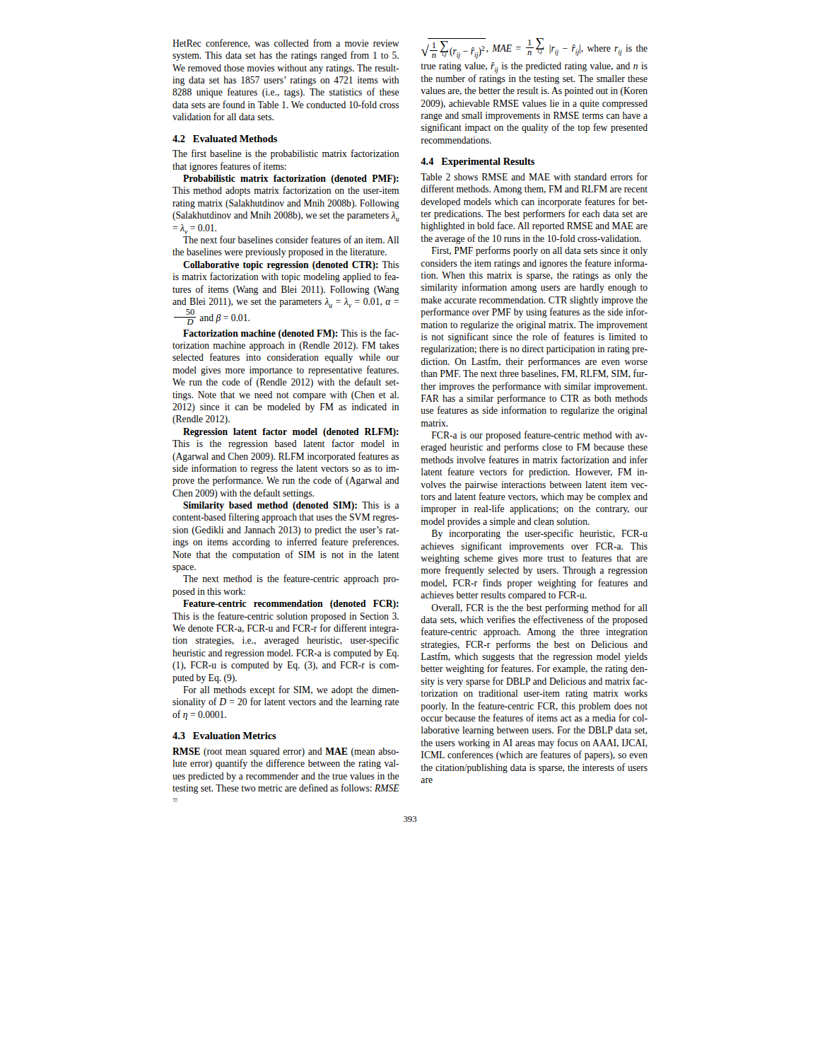HetRec conference, was collected from a movie review system. This data set has the ratings ranged from 1 to 5. We removed those movies without any ratings. The resulting data set has 1857 users’ ratings on 4721 items with 8288 unique features (i.e., tags). The statistics of these data sets are found in Table 1. We conducted 10-fold cross validation for all data sets.
4.2 Evaluated Methods
The first baseline is the probabilistic matrix factorization that ignores features of items:
Probabilistic matrix factorization (denoted PMF): This method adopts matrix factorization on the user-item rating matrix (Salakhutdinov and Mnih 2008b). Following (Salakhutdinov and Mnih 2008b), we set the parameters λu = λv = 0.01.
The next four baselines consider features of an item. All the baselines were previously proposed in the literature.
Collaborative topic regression (denoted CTR): This is matrix factorization with topic modeling applied to features of items (Wang and Blei 2011). Following (Wang and Blei 2011), we set the parameters λu = λv = 0.01, α = 50 D and β = 0.01.
Factorization machine (denoted FM): This is the factorization machine approach in (Rendle 2012). FM takes selected features into consideration equally while our model gives more importance to representative features. We run the code of (Rendle 2012) with the default settings. Note that we need not compare with (Chen et al. 2012) since it can be modeled by FM as indicated in (Rendle 2012).
Regression latent factor model (denoted RLFM): This is the regression based latent factor model in (Agarwal and Chen 2009). RLFM incorporated features as side information to regress the latent vectors so as to improve the performance. We run the code of (Agarwal and Chen 2009) with the default settings.
Similarity based method (denoted SIM): This is a content-based filtering approach that uses the SVM regression (Gedikli and Jannach 2013) to predict the user’s ratings on items according to inferred feature preferences. Note that the computation of SIM is not in the latent space.
The next method is the feature-centric approach proposed in this work:
Feature-centric recommendation (denoted FCR): This is the feature-centric solution proposed in Section 3. We denote FCR-a, FCR-u and FCR-r for different integration strategies, i.e., averaged heuristic, user-specific heuristic and regression model. FCR-a is computed by Eq. (1), FCR-u is computed by Eq. (3), and FCR-r is computed by Eq. (9).
For all methods except for SIM, we adopt the dimensionality of D = 20 for latent vectors and the learning rate of η = 0.0001.
4.3 Evaluation Metrics
RMSE (root mean squared error) and MAE (mean absolute error) quantify the difference between the rating values predicted by a recommender and the true values in the testing set. These two metric are defined as follows: RMSE =
√1 n∑i,j(rij − r̂ij)2, MAE = 1 n∑i,j |rij − r̂ij|, where rij is the true rating value, r̂ij is the predicted rating value, and n is the number of ratings in the testing set. The smaller these values are, the better the result is. As pointed out in (Koren 2009), achievable RMSE values lie in a quite compressed range and small improvements in RMSE terms can have a significant impact on the quality of the top few presented recommendations.
4.4 Experimental Results
Table 2 shows RMSE and MAE with standard errors for different methods. Among them, FM and RLFM are recent developed models which can incorporate features for better predications. The best performers for each data set are highlighted in bold face. All reported RMSE and MAE are the average of the 10 runs in the 10-fold cross-validation.
First, PMF performs poorly on all data sets since it only considers the item ratings and ignores the feature information. When this matrix is sparse, the ratings as only the similarity information among users are hardly enough to make accurate recommendation. CTR slightly improve the performance over PMF by using features as the side information to regularize the original matrix. The improvement is not significant since the role of features is limited to regularization; there is no direct participation in rating prediction. On Lastfm, their performances are even worse than PMF. The next three baselines, FM, RLFM, SIM, further improves the performance with similar improvement. FAR has a similar performance to CTR as both methods use features as side information to regularize the original matrix.
FCR-a is our proposed feature-centric method with averaged heuristic and performs close to FM because these methods involve features in matrix factorization and infer latent feature vectors for prediction. However, FM involves the pairwise interactions between latent item vectors and latent feature vectors, which may be complex and improper in real-life applications; on the contrary, our model provides a simple and clean solution.
By incorporating the user-specific heuristic, FCR-u achieves significant improvements over FCR-a. This weighting scheme gives more trust to features that are more frequently selected by users. Through a regression model, FCR-r finds proper weighting for features and achieves better results compared to FCR-u.
Overall, FCR is the the best performing method for all data sets, which verifies the effectiveness of the proposed feature-centric approach. Among the three integration strategies, FCR-r performs the best on Delicious and Lastfm, which suggests that the regression model yields better weighting for features. For example, the rating density is very sparse for DBLP and Delicious and matrix factorization on traditional user-item rating matrix works poorly. In the feature-centric FCR, this problem does not occur because the features of items act as a media for collaborative learning between users. For the DBLP data set, the users working in AI areas may focus on AAAI, IJCAI, ICML conferences (which are features of papers), so even the citation/publishing data is sparse, the interests of users are
393